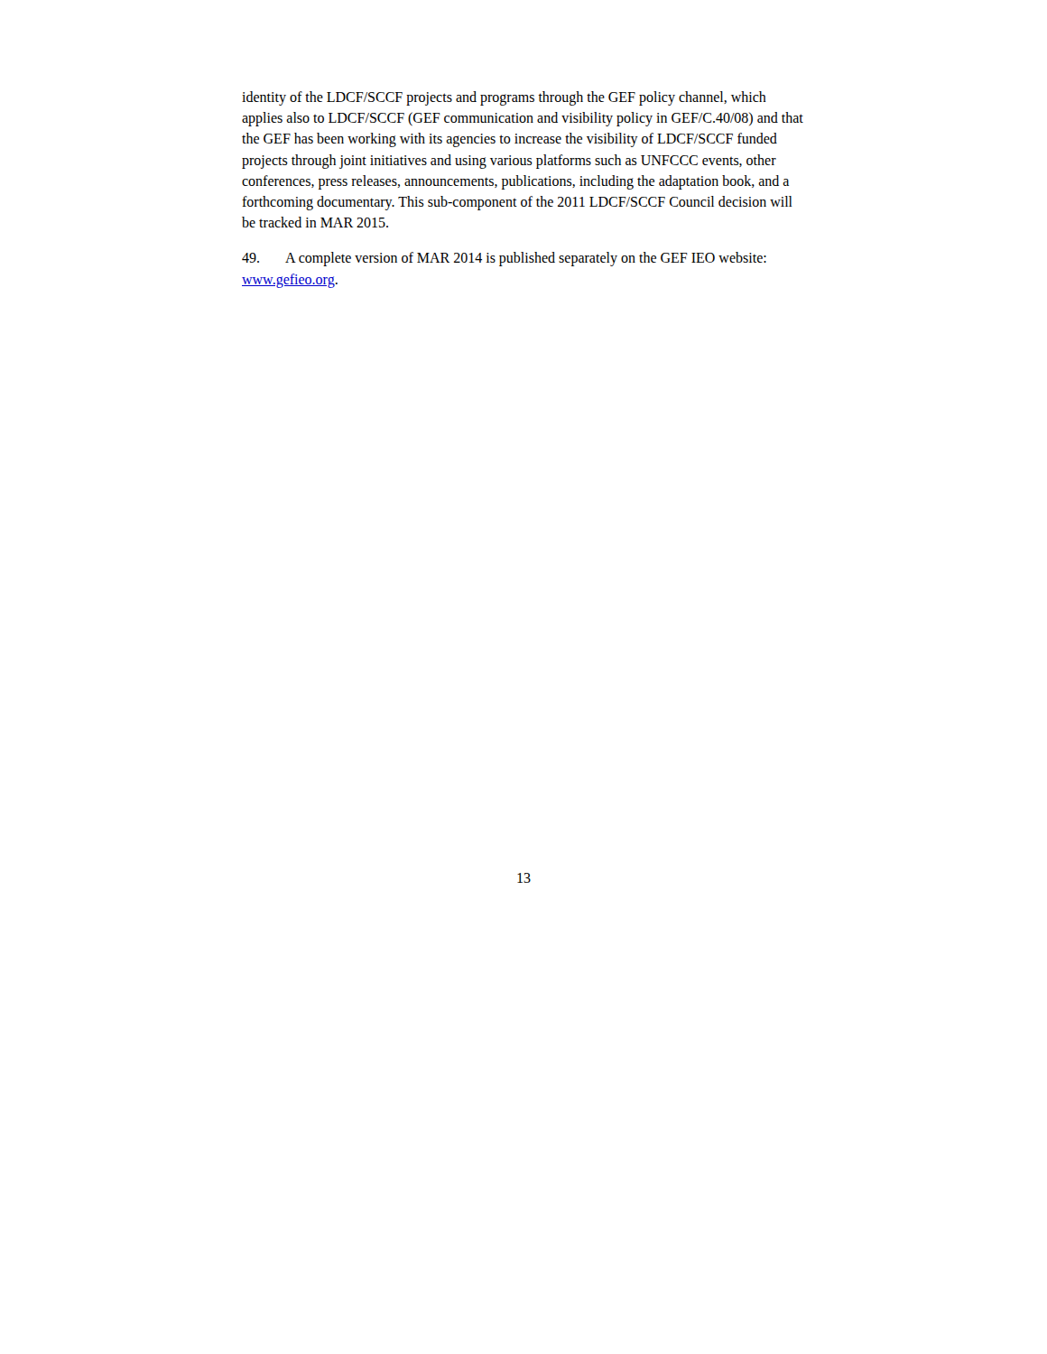identity of the LDCF/SCCF projects and programs through the GEF policy channel, which applies also to LDCF/SCCF (GEF communication and visibility policy in GEF/C.40/08) and that the GEF has been working with its agencies to increase the visibility of LDCF/SCCF funded projects through joint initiatives and using various platforms such as UNFCCC events, other conferences, press releases, announcements, publications, including the adaptation book, and a forthcoming documentary. This sub-component of the 2011 LDCF/SCCF Council decision will be tracked in MAR 2015.
49. A complete version of MAR 2014 is published separately on the GEF IEO website: www.gefieo.org.
13